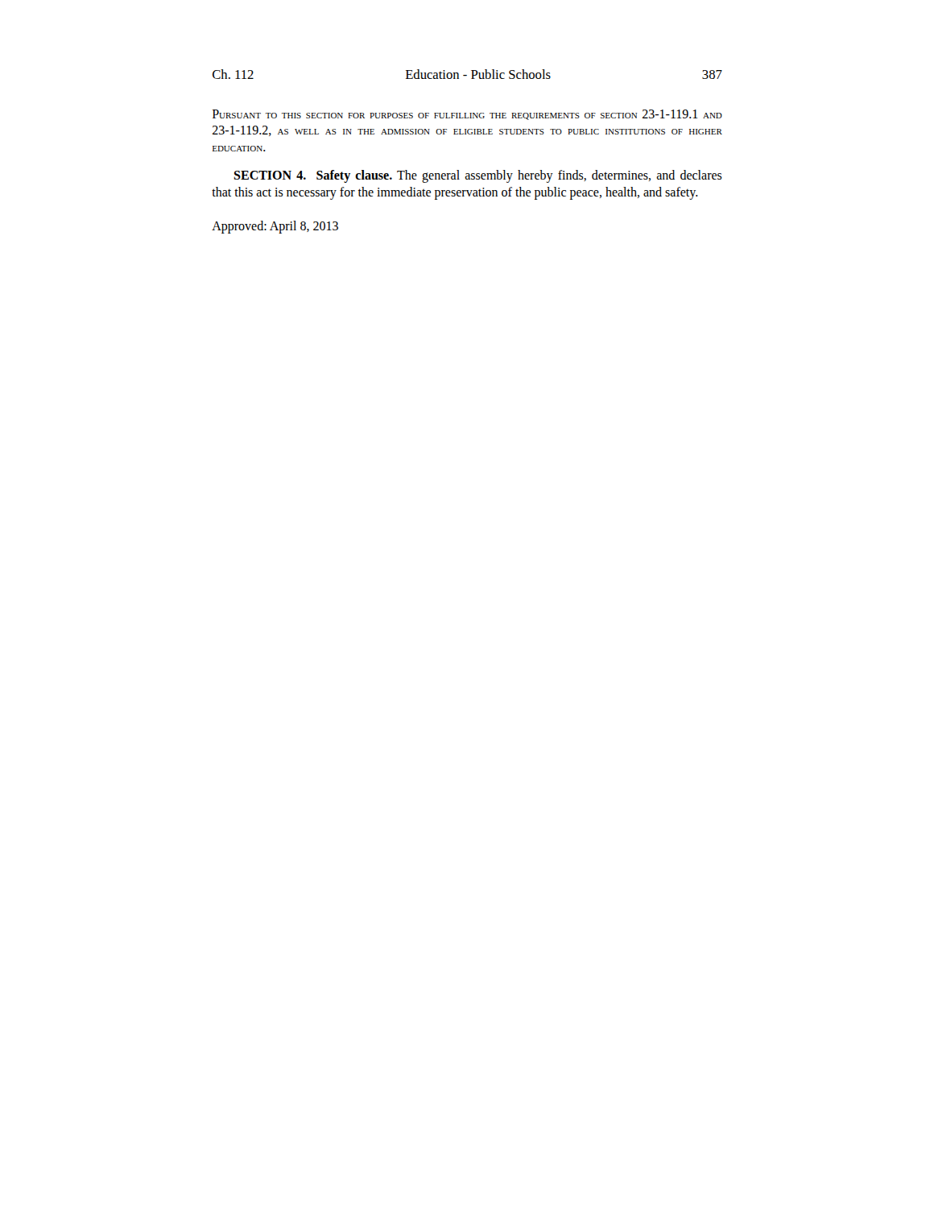Ch. 112
Education - Public Schools
387
Pursuant to this section for purposes of fulfilling the requirements of section 23-1-119.1 and 23-1-119.2, as well as in the admission of eligible students to public institutions of higher education.
SECTION 4. Safety clause. The general assembly hereby finds, determines, and declares that this act is necessary for the immediate preservation of the public peace, health, and safety.
Approved: April 8, 2013